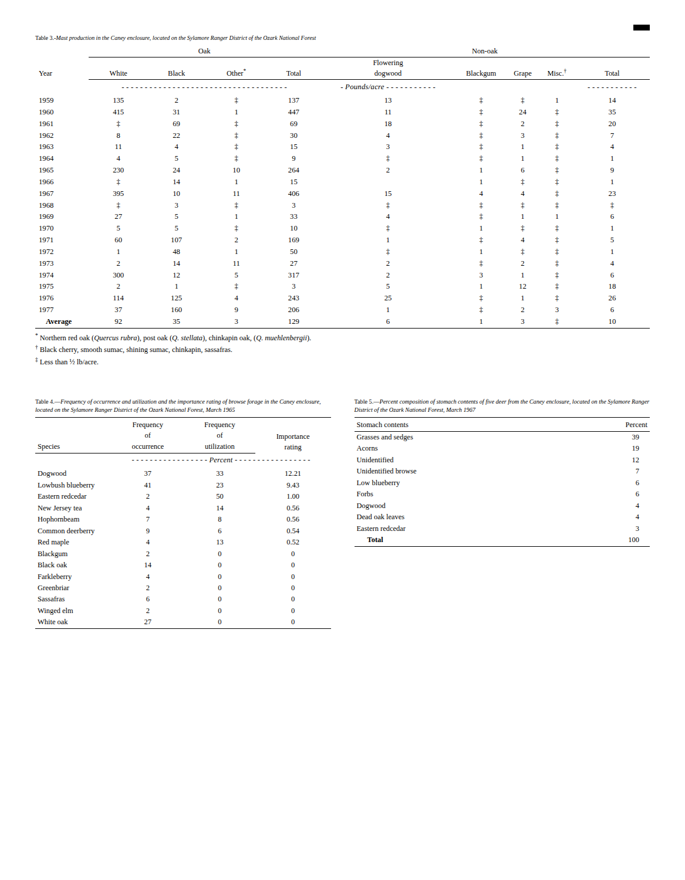Table 3. - Mast production in the Caney enclosure, located on the Sylamore Ranger District of the Ozark National Forest
| Year | Oak | Non-oak |
| --- | --- | --- |
| White | Black | Other * | Total | Flowering dogwood | Blackgum | Grape | Misc. † | Total |
| | - - - - - - - - - - - - - - - - - - - - - - - - - - - - - - - - - - - - | - Pounds/acre - - - - - - - - - - - | | - - - - - - - - - - - |
| 1959 | 135 | 2 | ‡ | 137 | 13 | ‡ | ‡ | 1 | 14 |
| 1960 | 415 | 31 | 1 | 447 | 11 | ‡ | 24 | ‡ | 35 |
| 1961 | ‡ | 69 | ‡ | 69 | 18 | ‡ | 2 | ‡ | 20 |
| 1962 | 8 | 22 | ‡ | 30 | 4 | ‡ | 3 | ‡ | 7 |
| 1963 | 11 | 4 | ‡ | 15 | 3 | ‡ | 1 | ‡ | 4 |
| 1964 | 4 | 5 | ‡ | 9 | ‡ | ‡ | 1 | ‡ | 1 |
| 1965 | 230 | 24 | 10 | 264 | 2 | 1 | 6 | ‡ | 9 |
| 1966 | ‡ | 14 | 1 | 15 | | 1 | ‡ | ‡ | 1 |
| 1967 | 395 | 10 | 11 | 406 | 15 | 4 | 4 | ‡ | 23 |
| 1968 | ‡ | 3 | ‡ | 3 | ‡ | ‡ | ‡ | ‡ | ‡ |
| 1969 | 27 | 5 | 1 | 33 | 4 | ‡ | 1 | 1 | 6 |
| 1970 | 5 | 5 | ‡ | 10 | ‡ | 1 | ‡ | ‡ | 1 |
| 1971 | 60 | 107 | 2 | 169 | 1 | ‡ | 4 | ‡ | 5 |
| 1972 | 1 | 48 | 1 | 50 | ‡ | 1 | ‡ | ‡ | 1 |
| 1973 | 2 | 14 | 11 | 27 | 2 | ‡ | 2 | ‡ | 4 |
| 1974 | 300 | 12 | 5 | 317 | 2 | 3 | 1 | ‡ | 6 |
| 1975 | 2 | 1 | ‡ | 3 | 5 | 1 | 12 | ‡ | 18 |
| 1976 | 114 | 125 | 4 | 243 | 25 | ‡ | 1 | ‡ | 26 |
| 1977 | 37 | 160 | 9 | 206 | 1 | ‡ | 2 | 3 | 6 |
| Average | 92 | 35 | 3 | 129 | 6 | 1 | 3 | ‡ | 10 |
* Northern red oak (Quercus rubra), post oak (Q. stellata), chinkapin oak, (Q. muehlenbergii).
† Black cherry, smooth sumac, shining sumac, chinkapin, sassafras.
‡ Less than ½ lb/acre.
Table 4. — Frequency of occurrence and utilization and the importance rating of browse forage in the Caney enclosure, located on the Sylamore Ranger District of the Ozark National Forest, March 1965
| | Frequency of | Frequency of | Importance rating |
| --- | --- | --- | --- |
| Species | occurrence | utilization |
| | - - - - - - - - - - - - - - - - - Percent - - - - - - - - - - - - - - - - - |
| Dogwood | 37 | 33 | 12.21 |
| Lowbush blueberry | 41 | 23 | 9.43 |
| Eastern redcedar | 2 | 50 | 1.00 |
| New Jersey tea | 4 | 14 | 0.56 |
| Hophornbeam | 7 | 8 | 0.56 |
| Common deerberry | 9 | 6 | 0.54 |
| Red maple | 4 | 13 | 0.52 |
| Blackgum | 2 | 0 | 0 |
| Black oak | 14 | 0 | 0 |
| Farkleberry | 4 | 0 | 0 |
| Greenbriar | 2 | 0 | 0 |
| Sassafras | 6 | 0 | 0 |
| Winged elm | 2 | 0 | 0 |
| White oak | 27 | 0 | 0 |
Table 5. — Percent composition of stomach contents of five deer from the Caney enclosure, located on the Sylamore Ranger District of the Ozark National Forest, March 1967
| Stomach contents | Percent |
| --- | --- |
| Grasses and sedges | 39 |
| Acorns | 19 |
| Unidentified | 12 |
| Unidentified browse | 7 |
| Low blueberry | 6 |
| Forbs | 6 |
| Dogwood | 4 |
| Dead oak leaves | 4 |
| Eastern redcedar | 3 |
| Total | 100 |